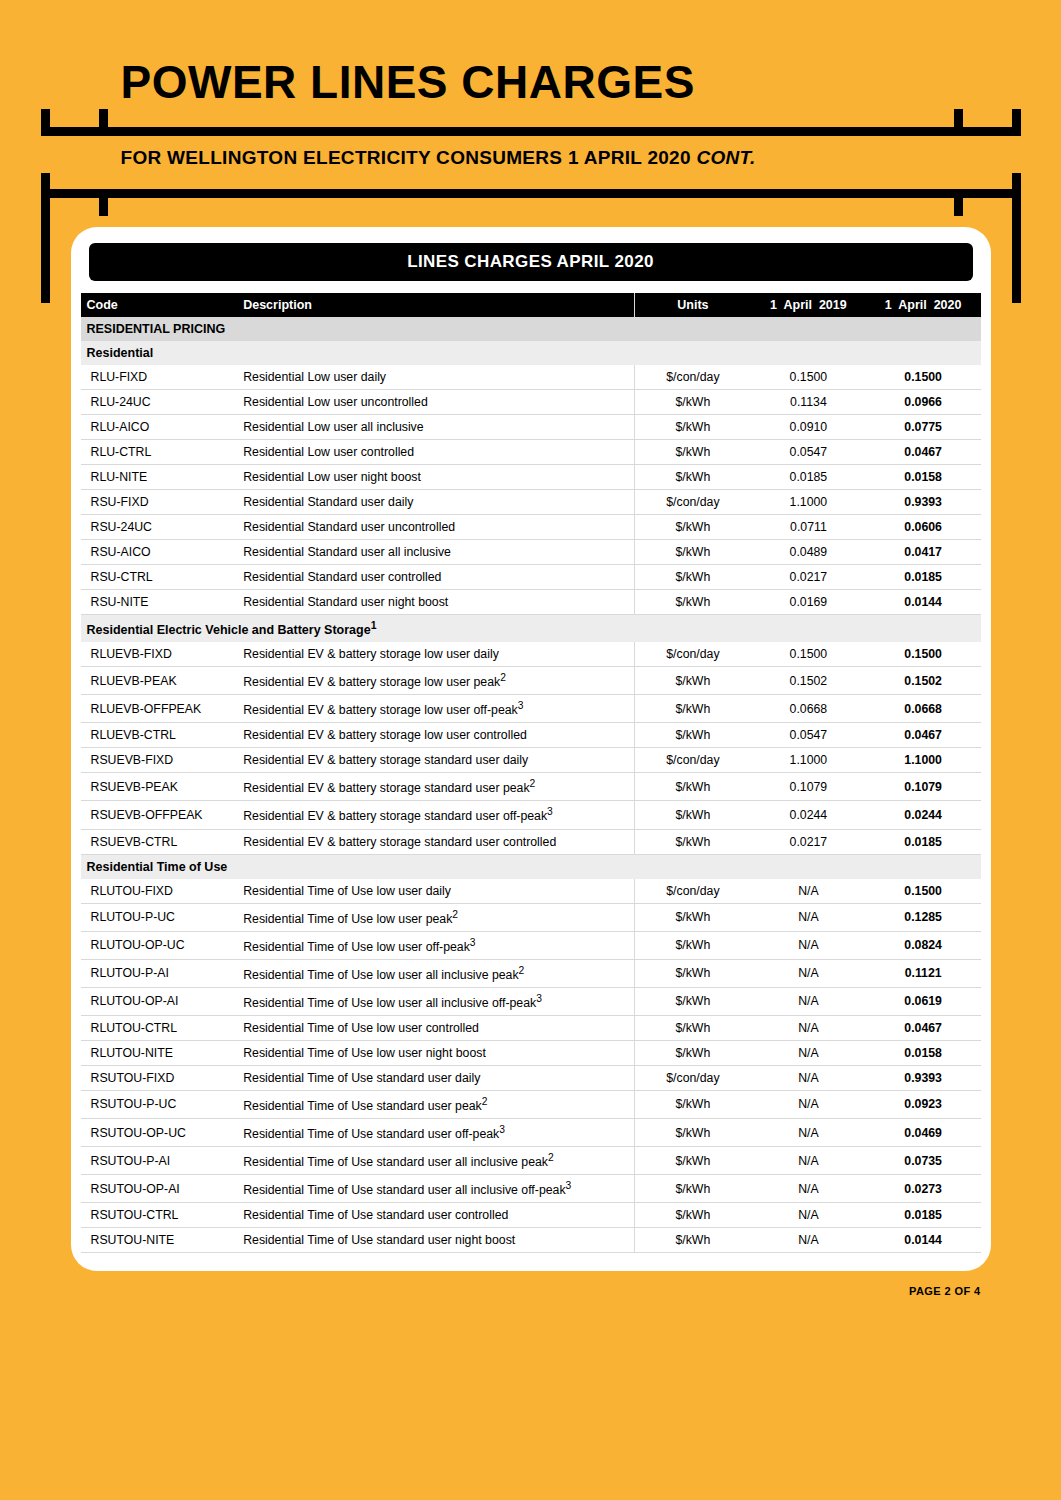Power Lines Charges
FOR WELLINGTON ELECTRICITY CONSUMERS 1 APRIL 2020 CONT.
LINES CHARGES APRIL 2020
| Code | Description | Units | 1 April 2019 | 1 April 2020 |
| --- | --- | --- | --- | --- |
| RESIDENTIAL PRICING |
| Residential |
| RLU-FIXD | Residential Low user daily | $/con/day | 0.1500 | 0.1500 |
| RLU-24UC | Residential Low user uncontrolled | $/kWh | 0.1134 | 0.0966 |
| RLU-AICO | Residential Low user all inclusive | $/kWh | 0.0910 | 0.0775 |
| RLU-CTRL | Residential Low user controlled | $/kWh | 0.0547 | 0.0467 |
| RLU-NITE | Residential Low user night boost | $/kWh | 0.0185 | 0.0158 |
| RSU-FIXD | Residential Standard user daily | $/con/day | 1.1000 | 0.9393 |
| RSU-24UC | Residential Standard user uncontrolled | $/kWh | 0.0711 | 0.0606 |
| RSU-AICO | Residential Standard user all inclusive | $/kWh | 0.0489 | 0.0417 |
| RSU-CTRL | Residential Standard user controlled | $/kWh | 0.0217 | 0.0185 |
| RSU-NITE | Residential Standard user night boost | $/kWh | 0.0169 | 0.0144 |
| Residential Electric Vehicle and Battery Storage 1 |
| RLUEVB-FIXD | Residential EV & battery storage low user daily | $/con/day | 0.1500 | 0.1500 |
| RLUEVB-PEAK | Residential EV & battery storage low user peak 2 | $/kWh | 0.1502 | 0.1502 |
| RLUEVB-OFFPEAK | Residential EV & battery storage low user off-peak 3 | $/kWh | 0.0668 | 0.0668 |
| RLUEVB-CTRL | Residential EV & battery storage low user controlled | $/kWh | 0.0547 | 0.0467 |
| RSUEVB-FIXD | Residential EV & battery storage standard user daily | $/con/day | 1.1000 | 1.1000 |
| RSUEVB-PEAK | Residential EV & battery storage standard user peak 2 | $/kWh | 0.1079 | 0.1079 |
| RSUEVB-OFFPEAK | Residential EV & battery storage standard user off-peak 3 | $/kWh | 0.0244 | 0.0244 |
| RSUEVB-CTRL | Residential EV & battery storage standard user controlled | $/kWh | 0.0217 | 0.0185 |
| Residential Time of Use |
| RLUTOU-FIXD | Residential Time of Use low user daily | $/con/day | N/A | 0.1500 |
| RLUTOU-P-UC | Residential Time of Use low user peak 2 | $/kWh | N/A | 0.1285 |
| RLUTOU-OP-UC | Residential Time of Use low user off-peak 3 | $/kWh | N/A | 0.0824 |
| RLUTOU-P-AI | Residential Time of Use low user all inclusive peak 2 | $/kWh | N/A | 0.1121 |
| RLUTOU-OP-AI | Residential Time of Use low user all inclusive off-peak 3 | $/kWh | N/A | 0.0619 |
| RLUTOU-CTRL | Residential Time of Use low user controlled | $/kWh | N/A | 0.0467 |
| RLUTOU-NITE | Residential Time of Use low user night boost | $/kWh | N/A | 0.0158 |
| RSUTOU-FIXD | Residential Time of Use standard user daily | $/con/day | N/A | 0.9393 |
| RSUTOU-P-UC | Residential Time of Use standard user peak 2 | $/kWh | N/A | 0.0923 |
| RSUTOU-OP-UC | Residential Time of Use standard user off-peak 3 | $/kWh | N/A | 0.0469 |
| RSUTOU-P-AI | Residential Time of Use standard user all inclusive peak 2 | $/kWh | N/A | 0.0735 |
| RSUTOU-OP-AI | Residential Time of Use standard user all inclusive off-peak 3 | $/kWh | N/A | 0.0273 |
| RSUTOU-CTRL | Residential Time of Use standard user controlled | $/kWh | N/A | 0.0185 |
| RSUTOU-NITE | Residential Time of Use standard user night boost | $/kWh | N/A | 0.0144 |
PAGE 2 OF 4